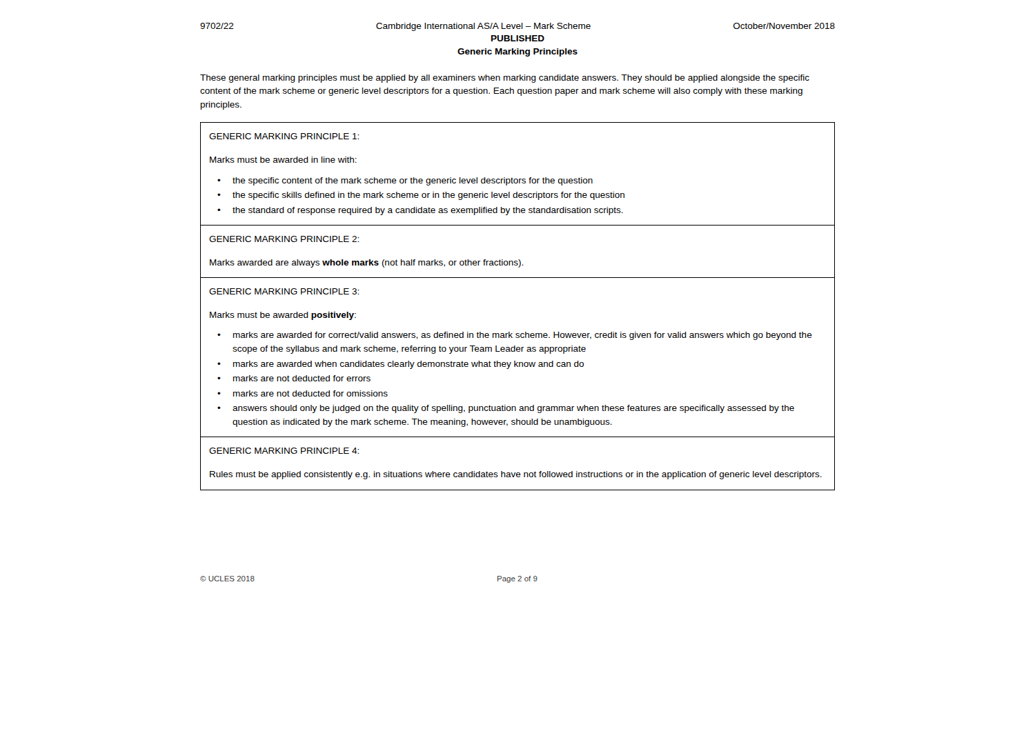9702/22
Cambridge International AS/A Level – Mark Scheme
October/November 2018
PUBLISHED
Generic Marking Principles
These general marking principles must be applied by all examiners when marking candidate answers. They should be applied alongside the specific content of the mark scheme or generic level descriptors for a question. Each question paper and mark scheme will also comply with these marking principles.
GENERIC MARKING PRINCIPLE 1:
Marks must be awarded in line with:
the specific content of the mark scheme or the generic level descriptors for the question
the specific skills defined in the mark scheme or in the generic level descriptors for the question
the standard of response required by a candidate as exemplified by the standardisation scripts.
GENERIC MARKING PRINCIPLE 2:
Marks awarded are always whole marks (not half marks, or other fractions).
GENERIC MARKING PRINCIPLE 3:
Marks must be awarded positively:
marks are awarded for correct/valid answers, as defined in the mark scheme. However, credit is given for valid answers which go beyond the scope of the syllabus and mark scheme, referring to your Team Leader as appropriate
marks are awarded when candidates clearly demonstrate what they know and can do
marks are not deducted for errors
marks are not deducted for omissions
answers should only be judged on the quality of spelling, punctuation and grammar when these features are specifically assessed by the question as indicated by the mark scheme. The meaning, however, should be unambiguous.
GENERIC MARKING PRINCIPLE 4:
Rules must be applied consistently e.g. in situations where candidates have not followed instructions or in the application of generic level descriptors.
© UCLES 2018
Page 2 of 9